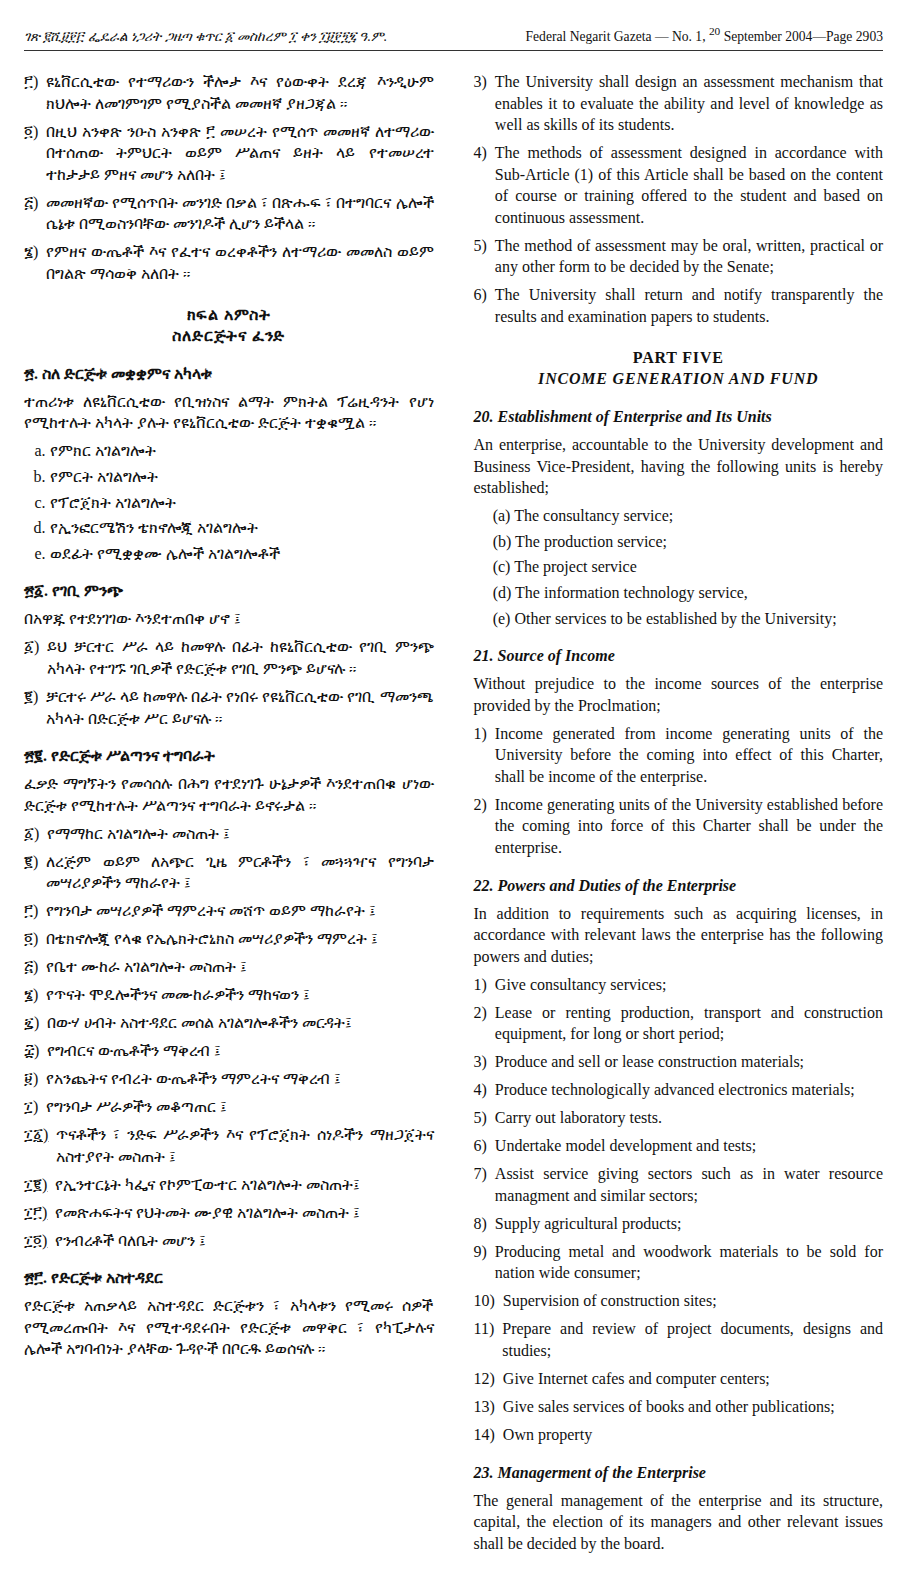ገጽ ፪ሺ፱፻፫ ፌዴራል ነጋሪት ጋዜጣ ቁጥር ፩ መስከረም ፲ ቀን ፲፱፻፺፯ ዓ.ም.
Federal Negarit Gazeta — No. 1, 20 September 2004—Page 2903
፫)
ዩኒቨርሲቲው የተማሪውን ችሎታ እና የዕውቀት ደረጃ እንዲሁም ክህሎት ለመገምገም የሚያስችል መመዘኛ ያዘጋጃል ።
፬)
በዚህ አንቀጽ ንዑስ አንቀጽ ፫ መሠረት የሚሰጥ መመዘኛ ለተማሪው በተሰጠው ትምህርት ወይም ሥልጠና ይዘት ላይ የተመሠረተ ተከታታይ ምዘና መሆን አለበት ፤
፭)
መመዘኛው የሚሰጥበት መንገድ በቃል ፣ በጽሑፍ ፣ በተግባርና ሌሎች ሴኔቱ በሚወስንባቸው መንገዶች ሊሆን ይችላል ።
፮)
የምዘና ውጤቶች እና የፈተና ወረቀቶችን ለተማሪው መመለስ ወይም በግልጽ ማሳወቅ አለበት ።
ክፍል አምስት
ስለድርጅትና ፈንድ
፳. ስለ ድርጅቱ መቋቋምና አካላቱ
ተጠሪነቱ ለዩኒቨርሲቲው የቢዝነስና ልማት ምክትል ፕሬዚዳንት የሆነ የሚከተሉት አካላት ያሉት የዩኒቨርሲቲው ድርጅት ተቋቁሟል ።
የምክር አገልግሎት
የምርት አገልግሎት
የፕሮጀክት አገልግሎት
የኢንፎርሜሽን ቴክኖሎጂ አገልግሎት
ወደፊት የሚቋቋሙ ሌሎች አገልግሎቶች
፳፩. የገቢ ምንጭ
በአዋጁ የተደነገገው እንደተጠበቀ ሆኖ ፤
፩)
ይህ ቻርተር ሥራ ላይ ከመዋሉ በፊት ከዩኒቨርሲቲው የገቢ ምንጭ አካላት የተገኙ ገቢዎች የድርጅቱ የገቢ ምንጭ ይሆናሉ ።
፪)
ቻርተሩ ሥራ ላይ ከመዋሉ በፊት የነበሩ የዩኒቨርሲቲው የገቢ ማመንጫ አካላት በድርጅቱ ሥር ይሆናሉ ።
፳፪. የድርጅቱ ሥልጣንና ተግባራት
ፈቃድ ማግኘትን የመሳሰሉ በሕግ የተደነገጉ ሁኔታዎች እንደተጠበቁ ሆነው ድርጅቱ የሚከተሉት ሥልጣንና ተግባራት ይኖሩታል ።
፩)
የማማከር አገልግሎት መስጠት ፤
፪)
ለረጅም ወይም ለአጭር ጊዜ ምርቶችን ፣ መጓጓዣና የግንባታ መሣሪያዎችን ማከራየት ፤
፫)
የግንባታ መሣሪያዎች ማምረትና መሸጥ ወይም ማከራየት ፤
፬)
በቴክኖሎጂ የላቁ የኤሌክትሮኒክስ መሣሪያዎችን ማምረት ፤
፭)
የቤተ ሙከራ አገልግሎት መስጠት ፤
፮)
የጥናት ሞዴሎችንና መሙከራዎችን ማከናወን ፤
፯)
በውሃ ሀብት አስተዳደር መሰል አገልግሎቶችን መርዳት፤
፰)
የግብርና ውጤቶችን ማቅረብ ፤
፱)
የአንጨትና የብረት ውጤቶችን ማምረትና ማቅረብ ፤
፲)
የግንባታ ሥራዎችን መቆጣጠር ፤
፲፩)
ጥናቶችን ፣ ንድፍ ሥራዎችን እና የፕሮጀክት ሰነዶችን ማዘጋጀትና አስተያየት መስጠት ፤
፲፪)
የኢንተርኔት ካፌና የኮምፒውተር አገልግሎት መስጠት፤
፲፫)
የመጽሐፍትና የህትመት ሙያዊ አገልግሎት መስጠት ፤
፲፬)
የንብረቶች ባለቤት መሆን ፤
፳፫. የድርጅቱ አስተዳደር
የድርጅቱ አጠቃላይ አስተዳደር ድርጅቱን ፣ አካላቱን የሚመሩ ሰዎች የሚመረጡበት እና የሚተዳደሩበት የድርጅቱ መዋቅር ፣ የካፒታሉና ሌሎች አግባብነት ያላቸው ጉዳዮች በቦርዱ ይወሰናሉ ።
3)
The University shall design an assessment mechanism that enables it to evaluate the ability and level of knowledge as well as skills of its students.
4)
The methods of assessment designed in accordance with Sub-Article (1) of this Article shall be based on the content of course or training offered to the student and based on continuous assessment.
5)
The method of assessment may be oral, written, practical or any other form to be decided by the Senate;
6)
The University shall return and notify transparently the results and examination papers to students.
PART FIVE
INCOME GENERATION AND FUND
20. Establishment of Enterprise and Its Units
An enterprise, accountable to the University development and Business Vice-President, having the following units is hereby established;
(a) The consultancy service;
(b) The production service;
(c) The project service
(d) The information technology service,
(e) Other services to be established by the University;
21. Source of Income
Without prejudice to the income sources of the enterprise provided by the Proclmation;
1)
Income generated from income generating units of the University before the coming into effect of this Charter, shall be income of the enterprise.
2)
Income generating units of the University established before the coming into force of this Charter shall be under the enterprise.
22. Powers and Duties of the Enterprise
In addition to requirements such as acquiring licenses, in accordance with relevant laws the enterprise has the following powers and duties;
1)
Give consultancy services;
2)
Lease or renting production, transport and construction equipment, for long or short period;
3)
Produce and sell or lease construction materials;
4)
Produce technologically advanced electronics materials;
5)
Carry out laboratory tests.
6)
Undertake model development and tests;
7)
Assist service giving sectors such as in water resource managment and similar sectors;
8)
Supply agricultural products;
9)
Producing metal and woodwork materials to be sold for nation wide consumer;
10)
Supervision of construction sites;
11)
Prepare and review of project documents, designs and studies;
12)
Give Internet cafes and computer centers;
13)
Give sales services of books and other publications;
14)
Own property
23. Managerment of the Enterprise
The general management of the enterprise and its structure, capital, the election of its managers and other relevant issues shall be decided by the board.